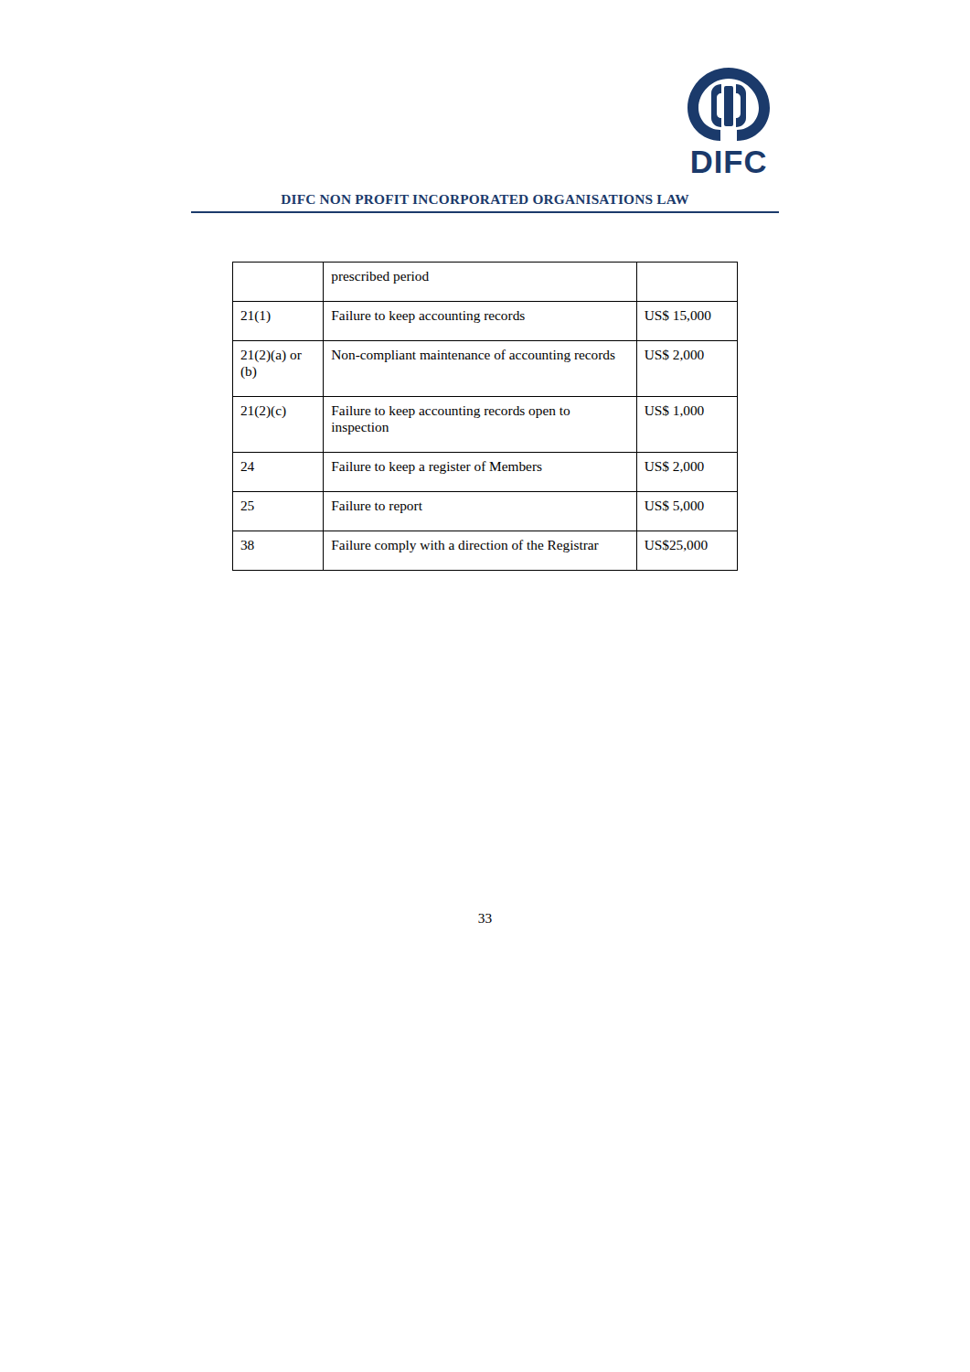DIFC
DIFC NON PROFIT INCORPORATED ORGANISATIONS LAW
| | prescribed period | |
| 21(1) | Failure to keep accounting records | US$ 15,000 |
| 21(2)(a) or (b) | Non-compliant maintenance of accounting records | US$ 2,000 |
| 21(2)(c) | Failure to keep accounting records open to inspection | US$ 1,000 |
| 24 | Failure to keep a register of Members | US$ 2,000 |
| 25 | Failure to report | US$ 5,000 |
| 38 | Failure comply with a direction of the Registrar | US$25,000 |
33